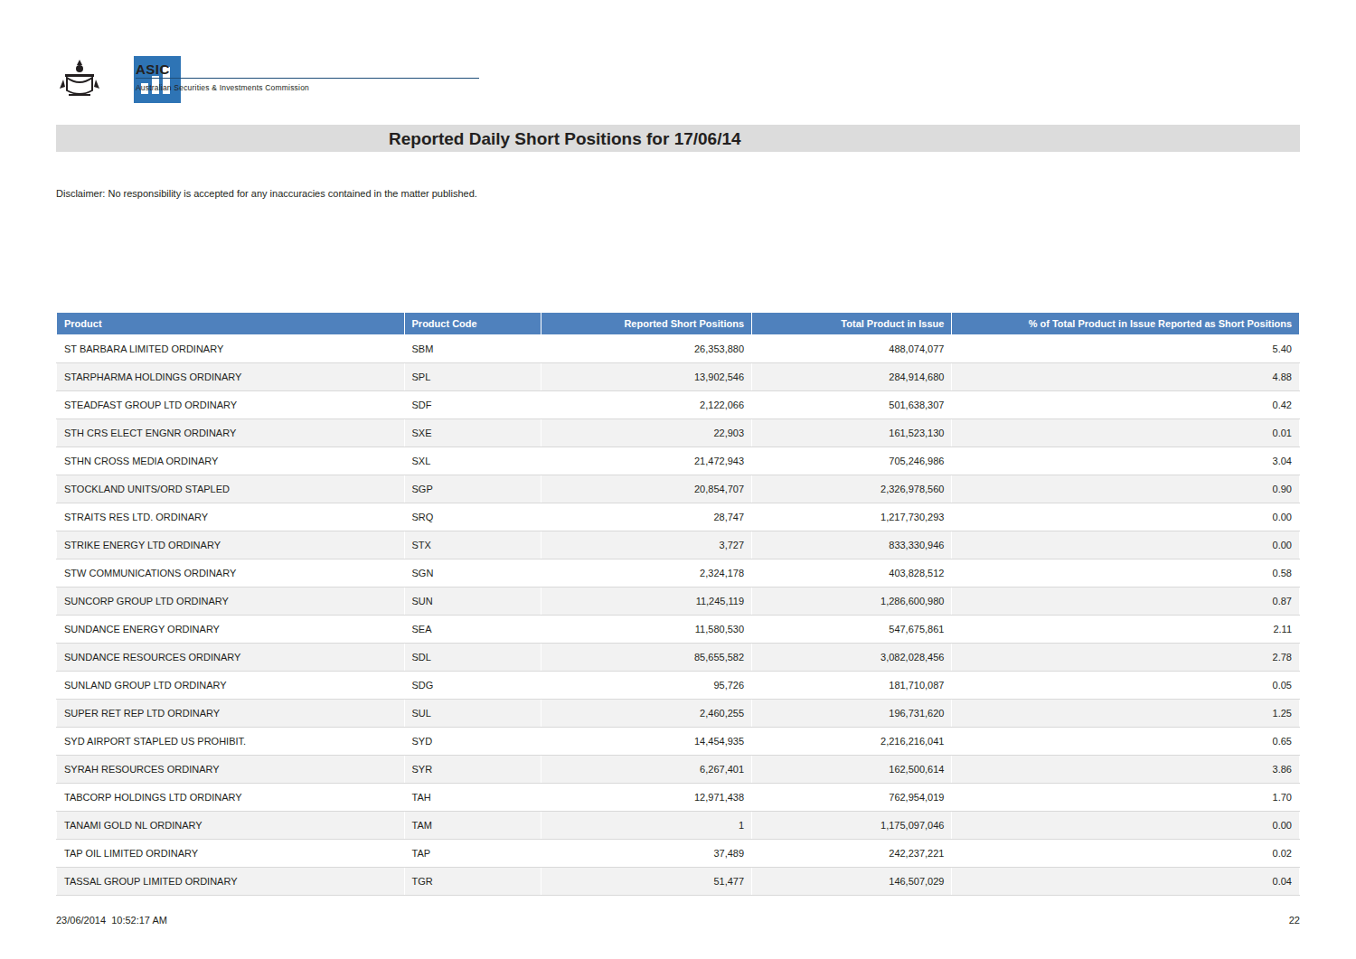ASIC
Australian Securities & Investments Commission
Reported Daily Short Positions for 17/06/14
Disclaimer: No responsibility is accepted for any inaccuracies contained in the matter published.
| Product | Product Code | Reported Short Positions | Total Product in Issue | % of Total Product in Issue Reported as Short Positions |
| --- | --- | --- | --- | --- |
| ST BARBARA LIMITED ORDINARY | SBM | 26,353,880 | 488,074,077 | 5.40 |
| STARPHARMA HOLDINGS ORDINARY | SPL | 13,902,546 | 284,914,680 | 4.88 |
| STEADFAST GROUP LTD ORDINARY | SDF | 2,122,066 | 501,638,307 | 0.42 |
| STH CRS ELECT ENGNR ORDINARY | SXE | 22,903 | 161,523,130 | 0.01 |
| STHN CROSS MEDIA ORDINARY | SXL | 21,472,943 | 705,246,986 | 3.04 |
| STOCKLAND UNITS/ORD STAPLED | SGP | 20,854,707 | 2,326,978,560 | 0.90 |
| STRAITS RES LTD. ORDINARY | SRQ | 28,747 | 1,217,730,293 | 0.00 |
| STRIKE ENERGY LTD ORDINARY | STX | 3,727 | 833,330,946 | 0.00 |
| STW COMMUNICATIONS ORDINARY | SGN | 2,324,178 | 403,828,512 | 0.58 |
| SUNCORP GROUP LTD ORDINARY | SUN | 11,245,119 | 1,286,600,980 | 0.87 |
| SUNDANCE ENERGY ORDINARY | SEA | 11,580,530 | 547,675,861 | 2.11 |
| SUNDANCE RESOURCES ORDINARY | SDL | 85,655,582 | 3,082,028,456 | 2.78 |
| SUNLAND GROUP LTD ORDINARY | SDG | 95,726 | 181,710,087 | 0.05 |
| SUPER RET REP LTD ORDINARY | SUL | 2,460,255 | 196,731,620 | 1.25 |
| SYD AIRPORT STAPLED US PROHIBIT. | SYD | 14,454,935 | 2,216,216,041 | 0.65 |
| SYRAH RESOURCES ORDINARY | SYR | 6,267,401 | 162,500,614 | 3.86 |
| TABCORP HOLDINGS LTD ORDINARY | TAH | 12,971,438 | 762,954,019 | 1.70 |
| TANAMI GOLD NL ORDINARY | TAM | 1 | 1,175,097,046 | 0.00 |
| TAP OIL LIMITED ORDINARY | TAP | 37,489 | 242,237,221 | 0.02 |
| TASSAL GROUP LIMITED ORDINARY | TGR | 51,477 | 146,507,029 | 0.04 |
23/06/2014 10:52:17 AM
22